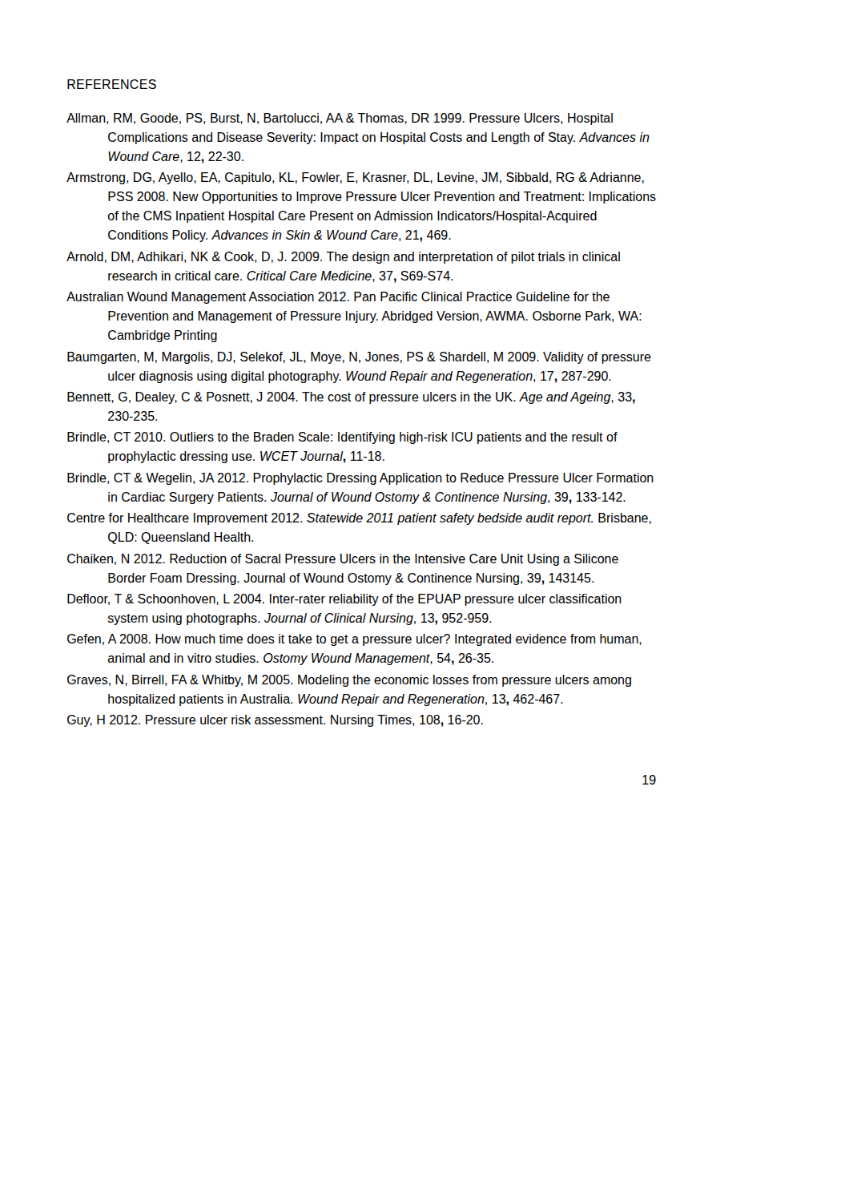REFERENCES
Allman, RM, Goode, PS, Burst, N, Bartolucci, AA & Thomas, DR 1999. Pressure Ulcers, Hospital Complications and Disease Severity: Impact on Hospital Costs and Length of Stay. Advances in Wound Care, 12, 22-30.
Armstrong, DG, Ayello, EA, Capitulo, KL, Fowler, E, Krasner, DL, Levine, JM, Sibbald, RG & Adrianne, PSS 2008. New Opportunities to Improve Pressure Ulcer Prevention and Treatment: Implications of the CMS Inpatient Hospital Care Present on Admission Indicators/Hospital-Acquired Conditions Policy. Advances in Skin & Wound Care, 21, 469.
Arnold, DM, Adhikari, NK & Cook, D, J. 2009. The design and interpretation of pilot trials in clinical research in critical care. Critical Care Medicine, 37, S69-S74.
Australian Wound Management Association 2012. Pan Pacific Clinical Practice Guideline for the Prevention and Management of Pressure Injury. Abridged Version, AWMA. Osborne Park, WA: Cambridge Printing
Baumgarten, M, Margolis, DJ, Selekof, JL, Moye, N, Jones, PS & Shardell, M 2009. Validity of pressure ulcer diagnosis using digital photography. Wound Repair and Regeneration, 17, 287-290.
Bennett, G, Dealey, C & Posnett, J 2004. The cost of pressure ulcers in the UK. Age and Ageing, 33, 230-235.
Brindle, CT 2010. Outliers to the Braden Scale: Identifying high-risk ICU patients and the result of prophylactic dressing use. WCET Journal, 11-18.
Brindle, CT & Wegelin, JA 2012. Prophylactic Dressing Application to Reduce Pressure Ulcer Formation in Cardiac Surgery Patients. Journal of Wound Ostomy & Continence Nursing, 39, 133-142.
Centre for Healthcare Improvement 2012. Statewide 2011 patient safety bedside audit report. Brisbane, QLD: Queensland Health.
Chaiken, N 2012. Reduction of Sacral Pressure Ulcers in the Intensive Care Unit Using a Silicone Border Foam Dressing. Journal of Wound Ostomy & Continence Nursing, 39, 143145.
Defloor, T & Schoonhoven, L 2004. Inter-rater reliability of the EPUAP pressure ulcer classification system using photographs. Journal of Clinical Nursing, 13, 952-959.
Gefen, A 2008. How much time does it take to get a pressure ulcer? Integrated evidence from human, animal and in vitro studies. Ostomy Wound Management, 54, 26-35.
Graves, N, Birrell, FA & Whitby, M 2005. Modeling the economic losses from pressure ulcers among hospitalized patients in Australia. Wound Repair and Regeneration, 13, 462-467.
Guy, H 2012. Pressure ulcer risk assessment. Nursing Times, 108, 16-20.
19